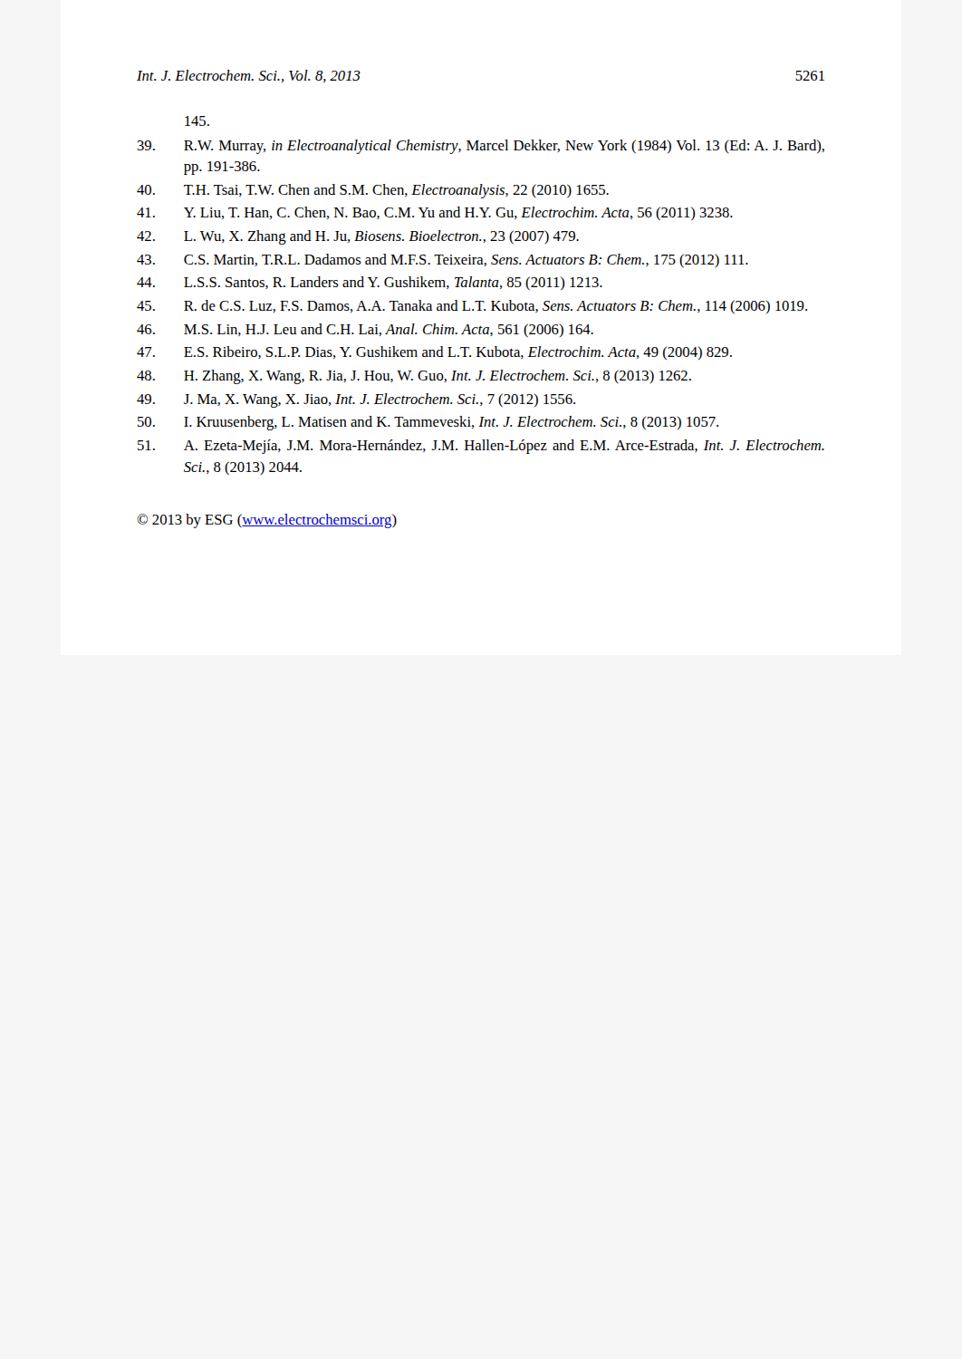Int. J. Electrochem. Sci., Vol. 8, 2013 5261
145.
39. R.W. Murray, in Electroanalytical Chemistry, Marcel Dekker, New York (1984) Vol. 13 (Ed: A. J. Bard), pp. 191-386.
40. T.H. Tsai, T.W. Chen and S.M. Chen, Electroanalysis, 22 (2010) 1655.
41. Y. Liu, T. Han, C. Chen, N. Bao, C.M. Yu and H.Y. Gu, Electrochim. Acta, 56 (2011) 3238.
42. L. Wu, X. Zhang and H. Ju, Biosens. Bioelectron., 23 (2007) 479.
43. C.S. Martin, T.R.L. Dadamos and M.F.S. Teixeira, Sens. Actuators B: Chem., 175 (2012) 111.
44. L.S.S. Santos, R. Landers and Y. Gushikem, Talanta, 85 (2011) 1213.
45. R. de C.S. Luz, F.S. Damos, A.A. Tanaka and L.T. Kubota, Sens. Actuators B: Chem., 114 (2006) 1019.
46. M.S. Lin, H.J. Leu and C.H. Lai, Anal. Chim. Acta, 561 (2006) 164.
47. E.S. Ribeiro, S.L.P. Dias, Y. Gushikem and L.T. Kubota, Electrochim. Acta, 49 (2004) 829.
48. H. Zhang, X. Wang, R. Jia, J. Hou, W. Guo, Int. J. Electrochem. Sci., 8 (2013) 1262.
49. J. Ma, X. Wang, X. Jiao, Int. J. Electrochem. Sci., 7 (2012) 1556.
50. I. Kruusenberg, L. Matisen and K. Tammeveski, Int. J. Electrochem. Sci., 8 (2013) 1057.
51. A. Ezeta-Mejía, J.M. Mora-Hernández, J.M. Hallen-López and E.M. Arce-Estrada, Int. J. Electrochem. Sci., 8 (2013) 2044.
© 2013 by ESG (www.electrochemsci.org)